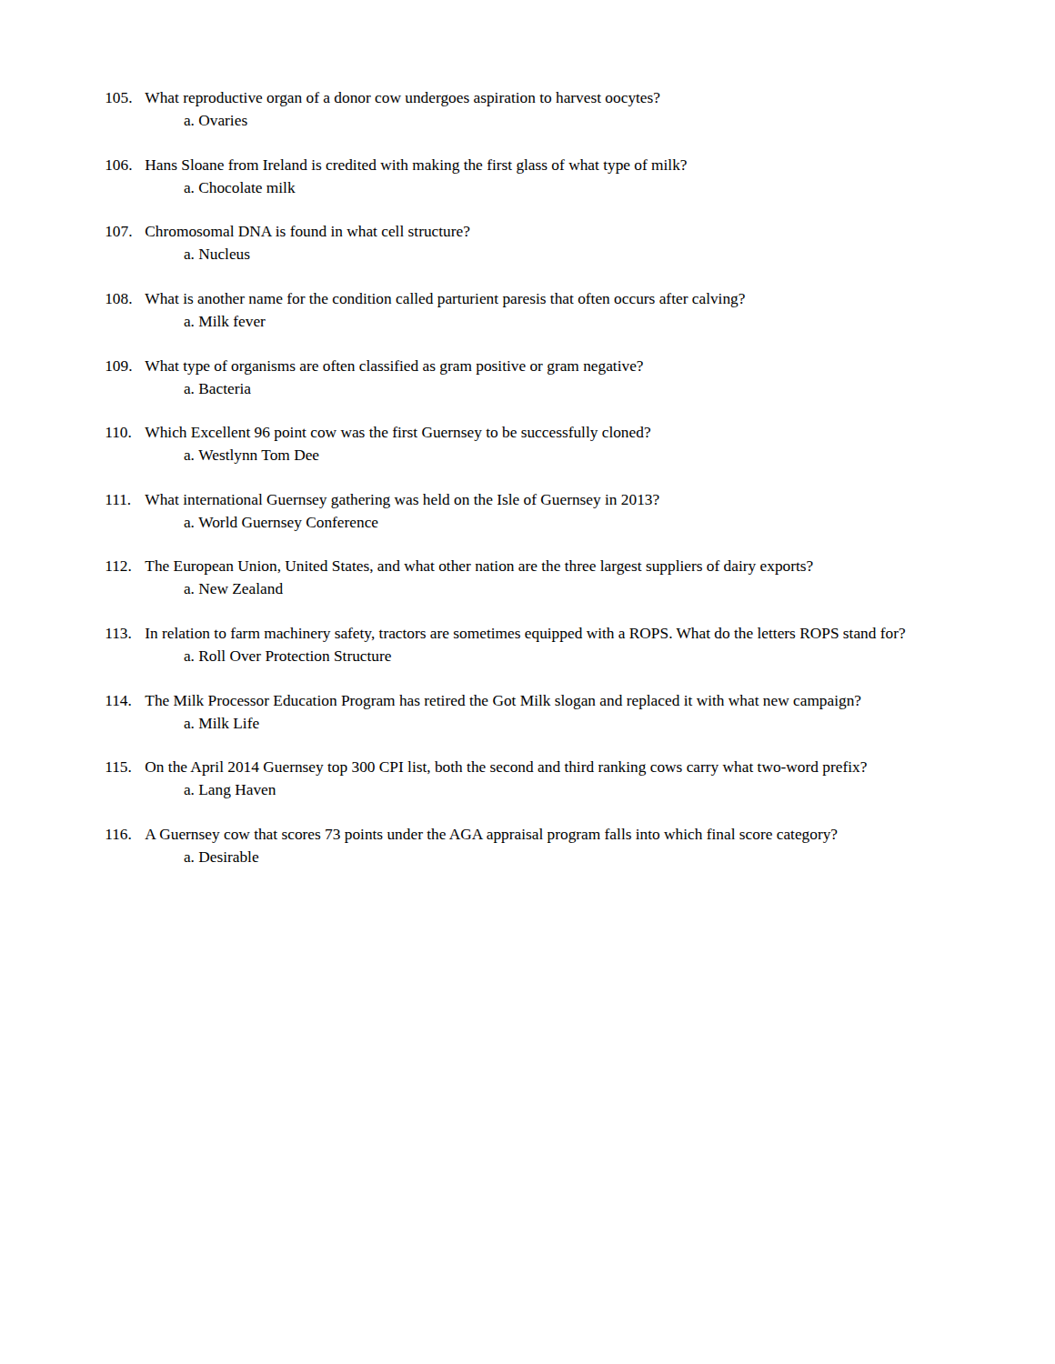What reproductive organ of a donor cow undergoes aspiration to harvest oocytes?
Ovaries
Hans Sloane from Ireland is credited with making the first glass of what type of milk?
Chocolate milk
Chromosomal DNA is found in what cell structure?
Nucleus
What is another name for the condition called parturient paresis that often occurs after calving?
Milk fever
What type of organisms are often classified as gram positive or gram negative?
Bacteria
Which Excellent 96 point cow was the first Guernsey to be successfully cloned?
Westlynn Tom Dee
What international Guernsey gathering was held on the Isle of Guernsey in 2013?
World Guernsey Conference
The European Union, United States, and what other nation are the three largest suppliers of dairy exports?
New Zealand
In relation to farm machinery safety, tractors are sometimes equipped with a ROPS. What do the letters ROPS stand for?
Roll Over Protection Structure
The Milk Processor Education Program has retired the Got Milk slogan and replaced it with what new campaign?
Milk Life
On the April 2014 Guernsey top 300 CPI list, both the second and third ranking cows carry what two-word prefix?
Lang Haven
A Guernsey cow that scores 73 points under the AGA appraisal program falls into which final score category?
Desirable